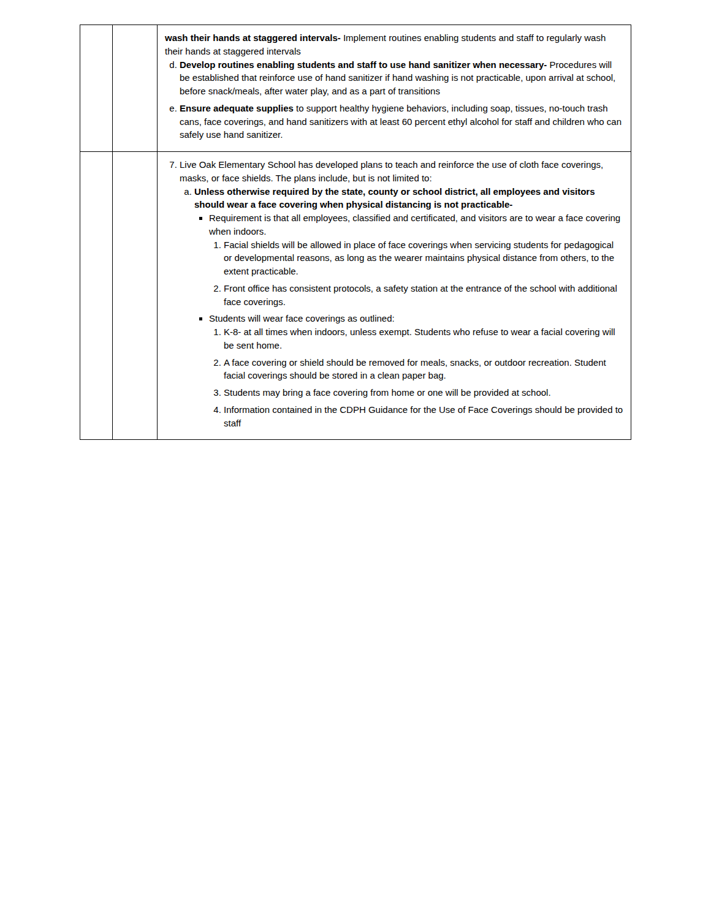| | | wash their hands at staggered intervals- Implement routines enabling students and staff to regularly wash their hands at staggered intervals Develop routines enabling students and staff to use hand sanitizer when necessary- Procedures will be established that reinforce use of hand sanitizer if hand washing is not practicable, upon arrival at school, before snack/meals, after water play, and as a part of transitions Ensure adequate supplies to support healthy hygiene behaviors, including soap, tissues, no-touch trash cans, face coverings, and hand sanitizers with at least 60 percent ethyl alcohol for staff and children who can safely use hand sanitizer. |
| | | Live Oak Elementary School has developed plans to teach and reinforce the use of cloth face coverings, masks, or face shields. The plans include, but is not limited to: Unless otherwise required by the state, county or school district, all employees and visitors should wear a face covering when physical distancing is not practicable- Requirement is that all employees, classified and certificated, and visitors are to wear a face covering when indoors. Facial shields will be allowed in place of face coverings when servicing students for pedagogical or developmental reasons, as long as the wearer maintains physical distance from others, to the extent practicable. Front office has consistent protocols, a safety station at the entrance of the school with additional face coverings. Students will wear face coverings as outlined: K-8- at all times when indoors, unless exempt. Students who refuse to wear a facial covering will be sent home. A face covering or shield should be removed for meals, snacks, or outdoor recreation. Student facial coverings should be stored in a clean paper bag. Students may bring a face covering from home or one will be provided at school. Information contained in the CDPH Guidance for the Use of Face Coverings should be provided to staff |